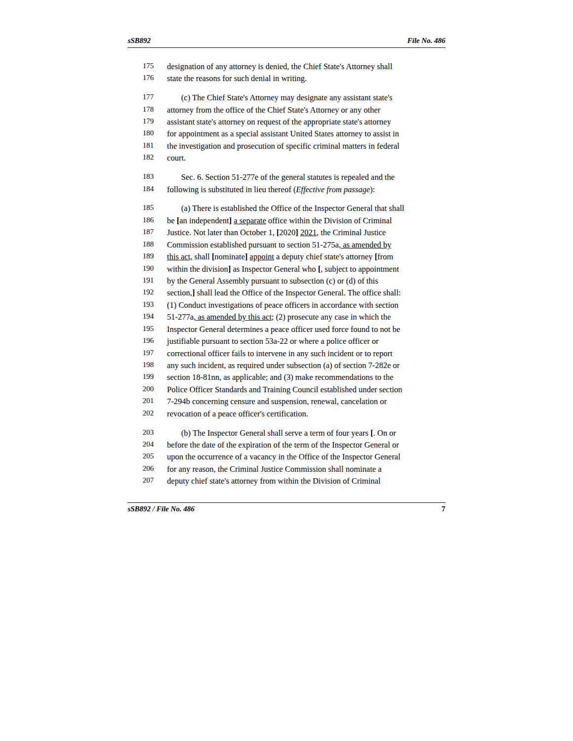sSB892 File No. 486
175 designation of any attorney is denied, the Chief State's Attorney shall
176 state the reasons for such denial in writing.
177 (c) The Chief State's Attorney may designate any assistant state's
178 attorney from the office of the Chief State's Attorney or any other
179 assistant state's attorney on request of the appropriate state's attorney
180 for appointment as a special assistant United States attorney to assist in
181 the investigation and prosecution of specific criminal matters in federal
182 court.
183 Sec. 6. Section 51-277e of the general statutes is repealed and the
184 following is substituted in lieu thereof (Effective from passage):
185 (a) There is established the Office of the Inspector General that shall
186 be [an independent] a separate office within the Division of Criminal
187 Justice. Not later than October 1, [2020] 2021, the Criminal Justice
188 Commission established pursuant to section 51-275a, as amended by
189 this act, shall [nominate] appoint a deputy chief state's attorney [from
190 within the division] as Inspector General who [, subject to appointment
191 by the General Assembly pursuant to subsection (c) or (d) of this
192 section,] shall lead the Office of the Inspector General. The office shall:
193 (1) Conduct investigations of peace officers in accordance with section
194 51-277a, as amended by this act; (2) prosecute any case in which the
195 Inspector General determines a peace officer used force found to not be
196 justifiable pursuant to section 53a-22 or where a police officer or
197 correctional officer fails to intervene in any such incident or to report
198 any such incident, as required under subsection (a) of section 7-282e or
199 section 18-81nn, as applicable; and (3) make recommendations to the
200 Police Officer Standards and Training Council established under section
201 7-294b concerning censure and suspension, renewal, cancelation or
202 revocation of a peace officer's certification.
203 (b) The Inspector General shall serve a term of four years [. On or
204 before the date of the expiration of the term of the Inspector General or
205 upon the occurrence of a vacancy in the Office of the Inspector General
206 for any reason, the Criminal Justice Commission shall nominate a
207 deputy chief state's attorney from within the Division of Criminal
sSB892 / File No. 486 7